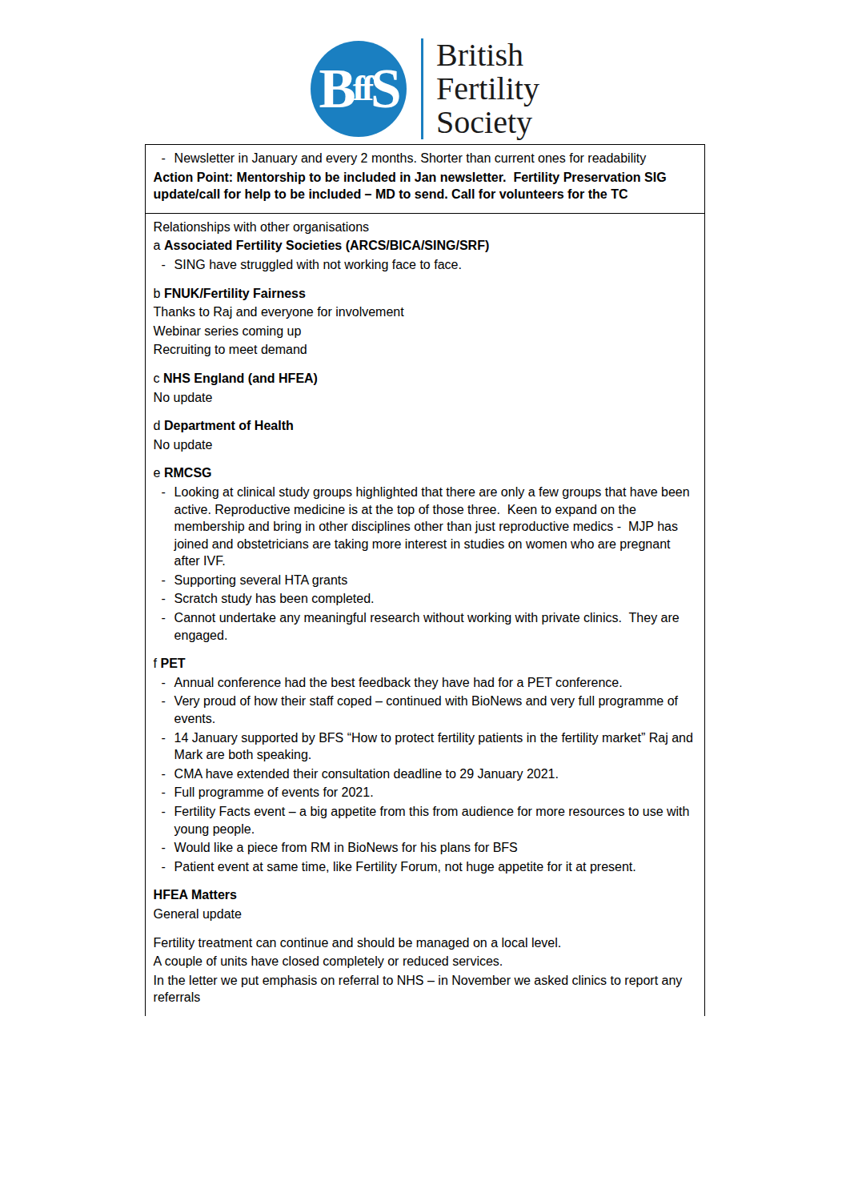Bff S
British
Fertility
Society
Newsletter in January and every 2 months. Shorter than current ones for readability
Action Point: Mentorship to be included in Jan newsletter. Fertility Preservation SIG update/call for help to be included – MD to send. Call for volunteers for the TC
Relationships with other organisations
a Associated Fertility Societies (ARCS/BICA/SING/SRF)
SING have struggled with not working face to face.
b FNUK/Fertility Fairness
Thanks to Raj and everyone for involvement
Webinar series coming up
Recruiting to meet demand
c NHS England (and HFEA)
No update
d Department of Health
No update
e RMCSG
Looking at clinical study groups highlighted that there are only a few groups that have been active. Reproductive medicine is at the top of those three. Keen to expand on the membership and bring in other disciplines other than just reproductive medics - MJP has joined and obstetricians are taking more interest in studies on women who are pregnant after IVF.
Supporting several HTA grants
Scratch study has been completed.
Cannot undertake any meaningful research without working with private clinics. They are engaged.
f PET
Annual conference had the best feedback they have had for a PET conference.
Very proud of how their staff coped – continued with BioNews and very full programme of events.
14 January supported by BFS “How to protect fertility patients in the fertility market” Raj and Mark are both speaking.
CMA have extended their consultation deadline to 29 January 2021.
Full programme of events for 2021.
Fertility Facts event – a big appetite from this from audience for more resources to use with young people.
Would like a piece from RM in BioNews for his plans for BFS
Patient event at same time, like Fertility Forum, not huge appetite for it at present.
HFEA Matters
General update
Fertility treatment can continue and should be managed on a local level.
A couple of units have closed completely or reduced services.
In the letter we put emphasis on referral to NHS – in November we asked clinics to report any referrals